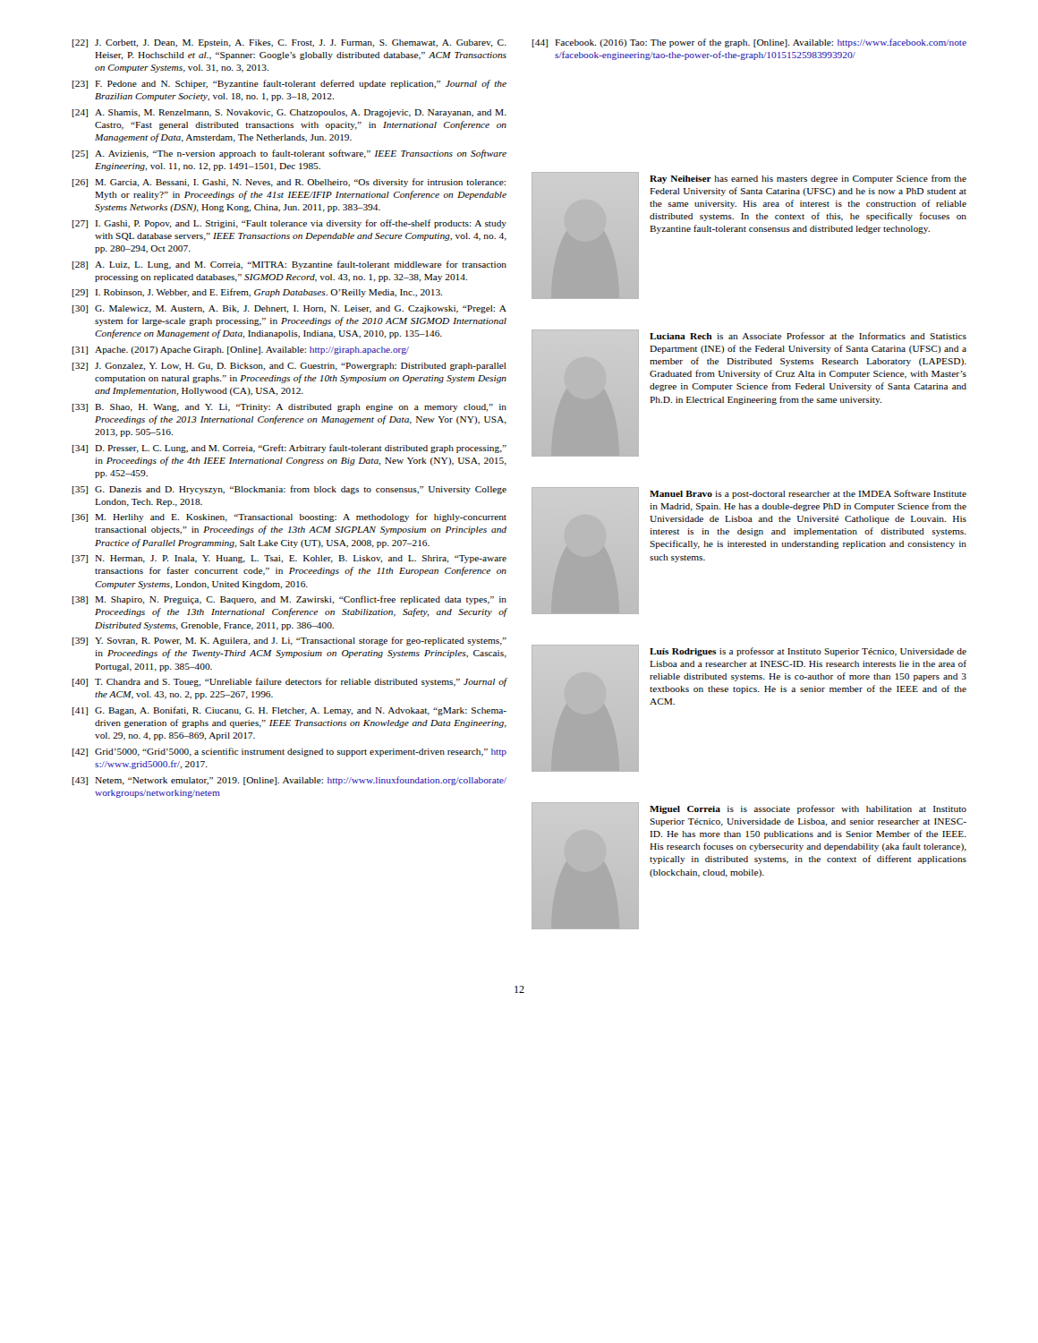[22] J. Corbett, J. Dean, M. Epstein, A. Fikes, C. Frost, J. J. Furman, S. Ghemawat, A. Gubarev, C. Heiser, P. Hochschild et al., “Spanner: Google’s globally distributed database,” ACM Transactions on Computer Systems, vol. 31, no. 3, 2013.
[23] F. Pedone and N. Schiper, “Byzantine fault-tolerant deferred update replication,” Journal of the Brazilian Computer Society, vol. 18, no. 1, pp. 3–18, 2012.
[24] A. Shamis, M. Renzelmann, S. Novakovic, G. Chatzopoulos, A. Dragojevic, D. Narayanan, and M. Castro, “Fast general distributed transactions with opacity,” in International Conference on Management of Data, Amsterdam, The Netherlands, Jun. 2019.
[25] A. Avizienis, “The n-version approach to fault-tolerant software,” IEEE Transactions on Software Engineering, vol. 11, no. 12, pp. 1491–1501, Dec 1985.
[26] M. Garcia, A. Bessani, I. Gashi, N. Neves, and R. Obelheiro, “Os diversity for intrusion tolerance: Myth or reality?” in Proceedings of the 41st IEEE/IFIP International Conference on Dependable Systems Networks (DSN), Hong Kong, China, Jun. 2011, pp. 383–394.
[27] I. Gashi, P. Popov, and L. Strigini, “Fault tolerance via diversity for off-the-shelf products: A study with SQL database servers,” IEEE Transactions on Dependable and Secure Computing, vol. 4, no. 4, pp. 280–294, Oct 2007.
[28] A. Luiz, L. Lung, and M. Correia, “MITRA: Byzantine fault-tolerant middleware for transaction processing on replicated databases,” SIGMOD Record, vol. 43, no. 1, pp. 32–38, May 2014.
[29] I. Robinson, J. Webber, and E. Eifrem, Graph Databases. O’Reilly Media, Inc., 2013.
[30] G. Malewicz, M. Austern, A. Bik, J. Dehnert, I. Horn, N. Leiser, and G. Czajkowski, “Pregel: A system for large-scale graph processing,” in Proceedings of the 2010 ACM SIGMOD International Conference on Management of Data, Indianapolis, Indiana, USA, 2010, pp. 135–146.
[31] Apache. (2017) Apache Giraph. [Online]. Available: http://giraph.apache.org/
[32] J. Gonzalez, Y. Low, H. Gu, D. Bickson, and C. Guestrin, “Powergraph: Distributed graph-parallel computation on natural graphs.” in Proceedings of the 10th Symposium on Operating System Design and Implementation, Hollywood (CA), USA, 2012.
[33] B. Shao, H. Wang, and Y. Li, “Trinity: A distributed graph engine on a memory cloud,” in Proceedings of the 2013 International Conference on Management of Data, New Yor (NY), USA, 2013, pp. 505–516.
[34] D. Presser, L. C. Lung, and M. Correia, “Greft: Arbitrary fault-tolerant distributed graph processing,” in Proceedings of the 4th IEEE International Congress on Big Data, New York (NY), USA, 2015, pp. 452–459.
[35] G. Danezis and D. Hrycyszyn, “Blockmania: from block dags to consensus,” University College London, Tech. Rep., 2018.
[36] M. Herlihy and E. Koskinen, “Transactional boosting: A methodology for highly-concurrent transactional objects,” in Proceedings of the 13th ACM SIGPLAN Symposium on Principles and Practice of Parallel Programming, Salt Lake City (UT), USA, 2008, pp. 207–216.
[37] N. Herman, J. P. Inala, Y. Huang, L. Tsai, E. Kohler, B. Liskov, and L. Shrira, “Type-aware transactions for faster concurrent code,” in Proceedings of the 11th European Conference on Computer Systems, London, United Kingdom, 2016.
[38] M. Shapiro, N. Preguiça, C. Baquero, and M. Zawirski, “Conflict-free replicated data types,” in Proceedings of the 13th International Conference on Stabilization, Safety, and Security of Distributed Systems, Grenoble, France, 2011, pp. 386–400.
[39] Y. Sovran, R. Power, M. K. Aguilera, and J. Li, “Transactional storage for geo-replicated systems,” in Proceedings of the Twenty-Third ACM Symposium on Operating Systems Principles, Cascais, Portugal, 2011, pp. 385–400.
[40] T. Chandra and S. Toueg, “Unreliable failure detectors for reliable distributed systems,” Journal of the ACM, vol. 43, no. 2, pp. 225–267, 1996.
[41] G. Bagan, A. Bonifati, R. Ciucanu, G. H. Fletcher, A. Lemay, and N. Advokaat, “gMark: Schema-driven generation of graphs and queries,” IEEE Transactions on Knowledge and Data Engineering, vol. 29, no. 4, pp. 856–869, April 2017.
[42] Grid’5000, “Grid’5000, a scientific instrument designed to support experiment-driven research,” https://www.grid5000.fr/, 2017.
[43] Netem, “Network emulator,” 2019. [Online]. Available: http://www.linuxfoundation.org/collaborate/workgroups/networking/netem
[44] Facebook. (2016) Tao: The power of the graph. [Online]. Available: https://www.facebook.com/notes/facebook-engineering/tao-the-power-of-the-graph/10151525983993920/
Ray Neiheiser has earned his masters degree in Computer Science from the Federal University of Santa Catarina (UFSC) and he is now a PhD student at the same university. His area of interest is the construction of reliable distributed systems. In the context of this, he specifically focuses on Byzantine fault-tolerant consensus and distributed ledger technology.
Luciana Rech is an Associate Professor at the Informatics and Statistics Department (INE) of the Federal University of Santa Catarina (UFSC) and a member of the Distributed Systems Research Laboratory (LAPESD). Graduated from University of Cruz Alta in Computer Science, with Master’s degree in Computer Science from Federal University of Santa Catarina and Ph.D. in Electrical Engineering from the same university.
Manuel Bravo is a post-doctoral researcher at the IMDEA Software Institute in Madrid, Spain. He has a double-degree PhD in Computer Science from the Universidade de Lisboa and the Université Catholique de Louvain. His interest is in the design and implementation of distributed systems. Specifically, he is interested in understanding replication and consistency in such systems.
Luís Rodrigues is a professor at Instituto Superior Técnico, Universidade de Lisboa and a researcher at INESC-ID. His research interests lie in the area of reliable distributed systems. He is co-author of more than 150 papers and 3 textbooks on these topics. He is a senior member of the IEEE and of the ACM.
Miguel Correia is is associate professor with habilitation at Instituto Superior Técnico, Universidade de Lisboa, and senior researcher at INESC-ID. He has more than 150 publications and is Senior Member of the IEEE. His research focuses on cybersecurity and dependability (aka fault tolerance), typically in distributed systems, in the context of different applications (blockchain, cloud, mobile).
12